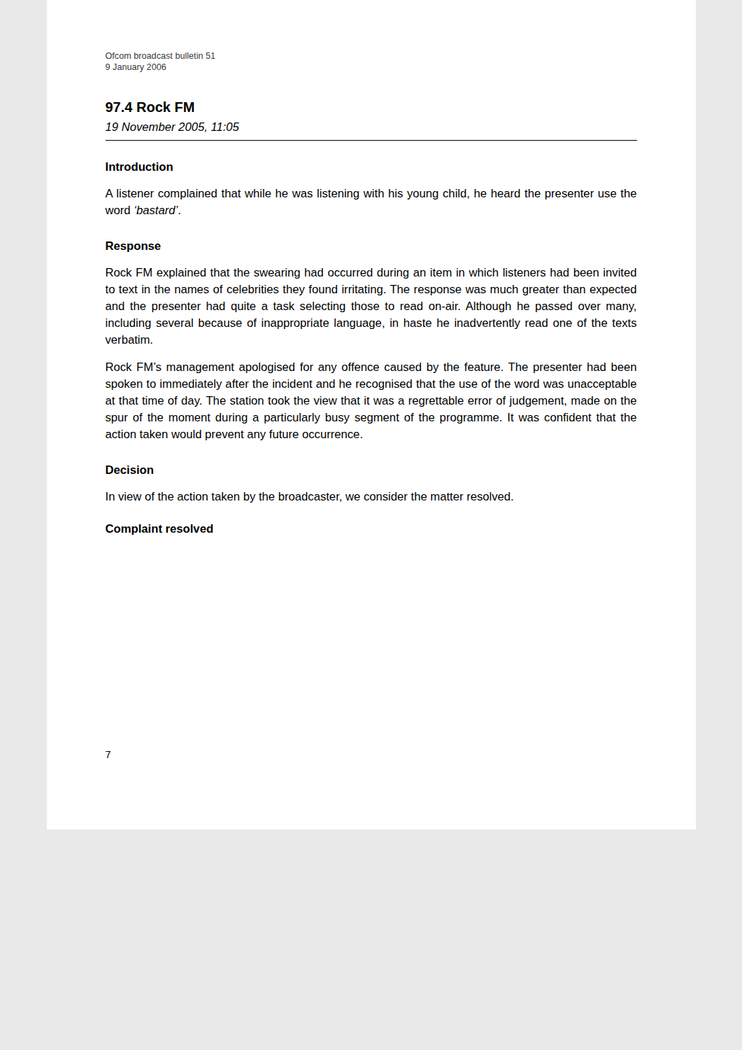Ofcom broadcast bulletin 51
9 January 2006
97.4 Rock FM
19 November 2005, 11:05
Introduction
A listener complained that while he was listening with his young child, he heard the presenter use the word ‘bastard’.
Response
Rock FM explained that the swearing had occurred during an item in which listeners had been invited to text in the names of celebrities they found irritating. The response was much greater than expected and the presenter had quite a task selecting those to read on-air. Although he passed over many, including several because of inappropriate language, in haste he inadvertently read one of the texts verbatim.
Rock FM’s management apologised for any offence caused by the feature. The presenter had been spoken to immediately after the incident and he recognised that the use of the word was unacceptable at that time of day. The station took the view that it was a regrettable error of judgement, made on the spur of the moment during a particularly busy segment of the programme. It was confident that the action taken would prevent any future occurrence.
Decision
In view of the action taken by the broadcaster, we consider the matter resolved.
Complaint resolved
7